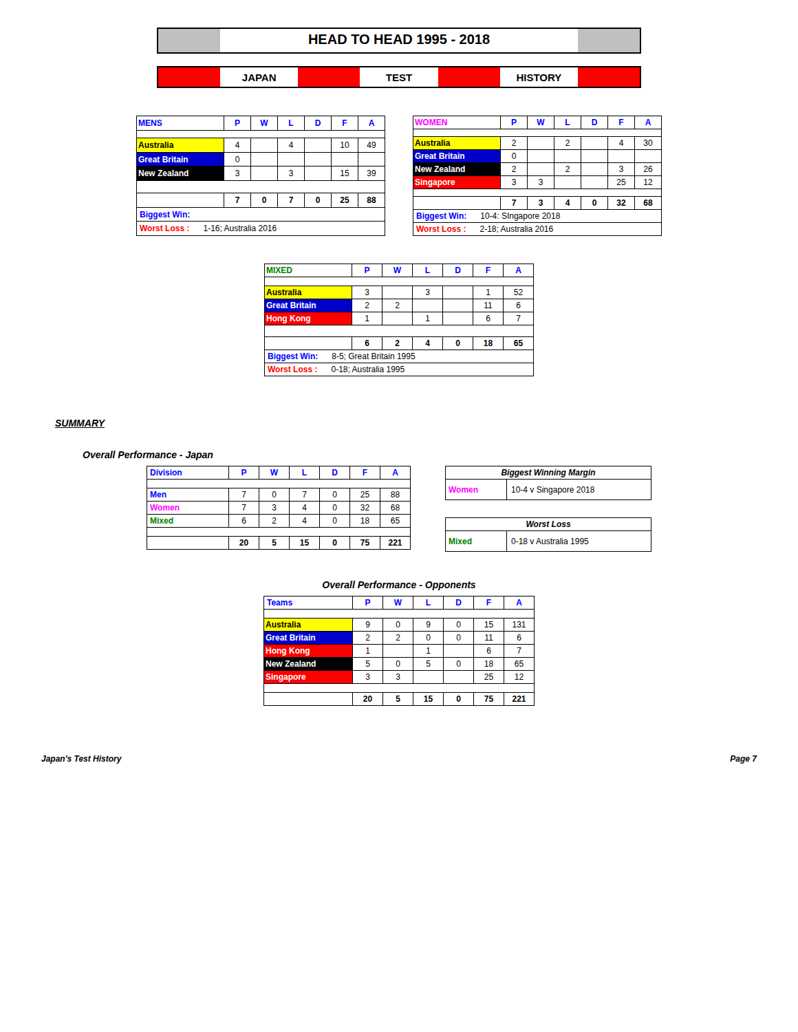HEAD TO HEAD 1995 - 2018
JAPAN
TEST
HISTORY
| MENS | P | W | L | D | F | A |
| Australia | 4 | | 4 | | 10 | 49 |
| Great Britain | 0 | | | | | |
| New Zealand | 3 | | 3 | | 15 | 39 |
| | 7 | 0 | 7 | 0 | 25 | 88 |
| Biggest Win: |
| Worst Loss : 1-16; Australia 2016 |
| WOMEN | P | W | L | D | F | A |
| Australia | 2 | | 2 | | 4 | 30 |
| Great Britain | 0 | | | | | |
| New Zealand | 2 | | 2 | | 3 | 26 |
| Singapore | 3 | 3 | | | 25 | 12 |
| | 7 | 3 | 4 | 0 | 32 | 68 |
| Biggest Win: 10-4: SIngapore 2018 |
| Worst Loss : 2-18; Australia 2016 |
| MIXED | P | W | L | D | F | A |
| Australia | 3 | | 3 | | 1 | 52 |
| Great Britain | 2 | 2 | | | 11 | 6 |
| Hong Kong | 1 | | 1 | | 6 | 7 |
| | 6 | 2 | 4 | 0 | 18 | 65 |
| Biggest Win: 8-5; Great Britain 1995 |
| Worst Loss : 0-18; Australia 1995 |
SUMMARY
Overall Performance - Japan
| Division | P | W | L | D | F | A |
| Men | 7 | 0 | 7 | 0 | 25 | 88 |
| Women | 7 | 3 | 4 | 0 | 32 | 68 |
| Mixed | 6 | 2 | 4 | 0 | 18 | 65 |
| | 20 | 5 | 15 | 0 | 75 | 221 |
| Biggest Winning Margin |
| Women | 10-4 v Singapore 2018 |
| Worst Loss |
| Mixed | 0-18 v Australia 1995 |
Overall Performance - Opponents
| Teams | P | W | L | D | F | A |
| Australia | 9 | 0 | 9 | 0 | 15 | 131 |
| Great Britain | 2 | 2 | 0 | 0 | 11 | 6 |
| Hong Kong | 1 | | 1 | | 6 | 7 |
| New Zealand | 5 | 0 | 5 | 0 | 18 | 65 |
| Singapore | 3 | 3 | | | 25 | 12 |
| | 20 | 5 | 15 | 0 | 75 | 221 |
Japan's Test History
Page 7